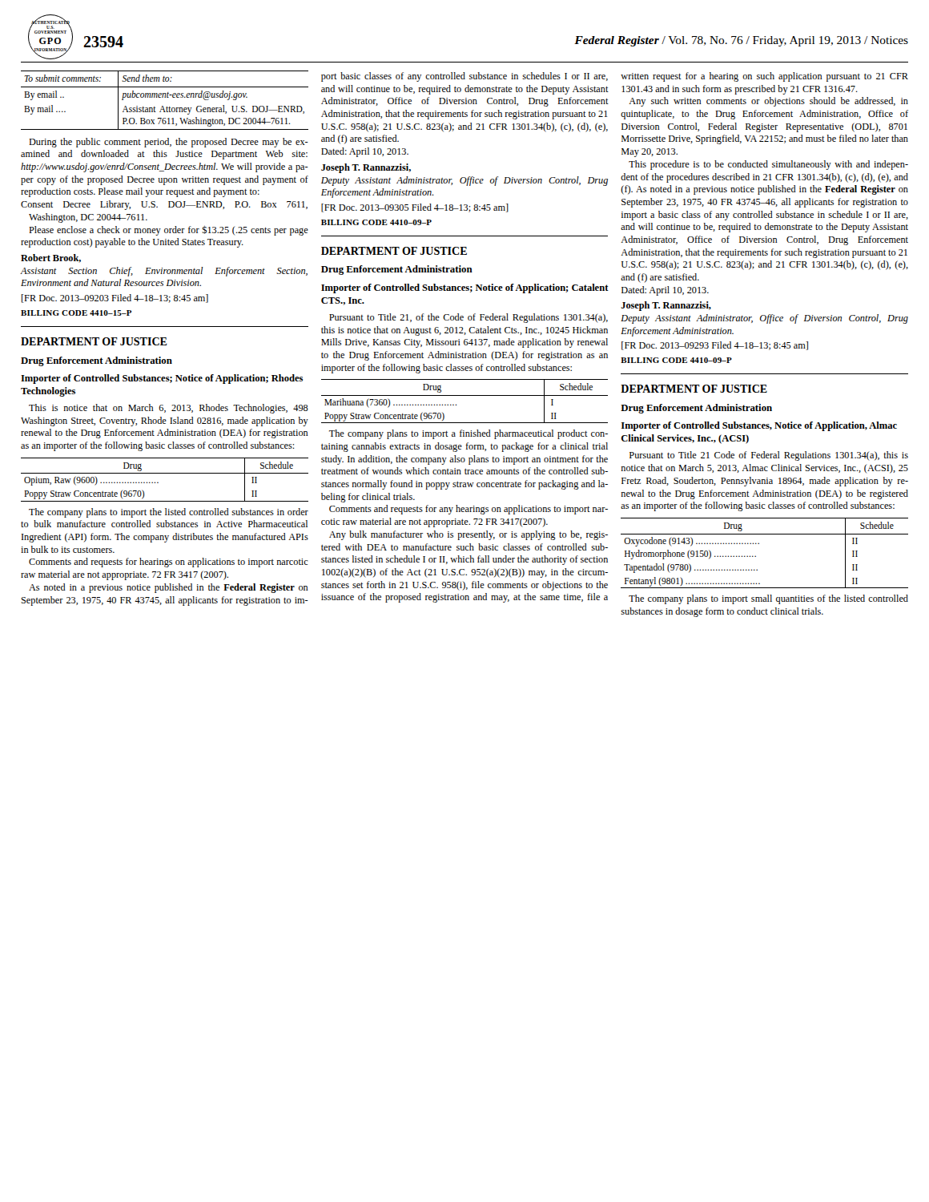Authenticated
U.S. Government
GPO
Information
23594
Federal Register / Vol. 78, No. 76 / Friday, April 19, 2013 / Notices
| To submit comments: | Send them to: |
| By email | pubcomment-ees.enrd@usdoj.gov. |
| By mail .... | Assistant Attorney General, U.S. DOJ—ENRD, P.O. Box 7611, Washington, DC 20044–7611. |
During the public comment period, the proposed Decree may be examined and downloaded at this Justice Department Web site: http://www.usdoj.gov/enrd/Consent_Decrees.html. We will provide a paper copy of the proposed Decree upon written request and payment of reproduction costs. Please mail your request and payment to:
Consent Decree Library, U.S. DOJ—ENRD, P.O. Box 7611, Washington, DC 20044–7611.
Please enclose a check or money order for $13.25 (.25 cents per page reproduction cost) payable to the United States Treasury.
Robert Brook,
Assistant Section Chief, Environmental Enforcement Section, Environment and Natural Resources Division.
[FR Doc. 2013–09203 Filed 4–18–13; 8:45 am]
BILLING CODE 4410–15–P
DEPARTMENT OF JUSTICE
Drug Enforcement Administration
Importer of Controlled Substances; Notice of Application; Rhodes Technologies
This is notice that on March 6, 2013, Rhodes Technologies, 498 Washington Street, Coventry, Rhode Island 02816, made application by renewal to the Drug Enforcement Administration (DEA) for registration as an importer of the following basic classes of controlled substances:
| Drug | Schedule |
| --- | --- |
| Opium, Raw (9600) ...................... | II |
| Poppy Straw Concentrate (9670) | II |
The company plans to import the listed controlled substances in order to bulk manufacture controlled substances in Active Pharmaceutical Ingredient (API) form. The company distributes the manufactured APIs in bulk to its customers.
Comments and requests for hearings on applications to import narcotic raw material are not appropriate. 72 FR 3417 (2007).
As noted in a previous notice published in the Federal Register on September 23, 1975, 40 FR 43745, all applicants for registration to import basic classes of any controlled substance in schedules I or II are, and will continue to be, required to demonstrate to the Deputy Assistant Administrator, Office of Diversion Control, Drug Enforcement Administration, that the requirements for such registration pursuant to 21 U.S.C. 958(a); 21 U.S.C. 823(a); and 21 CFR 1301.34(b), (c), (d), (e), and (f) are satisfied.
Dated: April 10, 2013.
Joseph T. Rannazzisi,
Deputy Assistant Administrator, Office of Diversion Control, Drug Enforcement Administration.
[FR Doc. 2013–09305 Filed 4–18–13; 8:45 am]
BILLING CODE 4410–09–P
DEPARTMENT OF JUSTICE
Drug Enforcement Administration
Importer of Controlled Substances; Notice of Application; Catalent CTS., Inc.
Pursuant to Title 21, of the Code of Federal Regulations 1301.34(a), this is notice that on August 6, 2012, Catalent Cts., Inc., 10245 Hickman Mills Drive, Kansas City, Missouri 64137, made application by renewal to the Drug Enforcement Administration (DEA) for registration as an importer of the following basic classes of controlled substances:
| Drug | Schedule |
| --- | --- |
| Marihuana (7360) ........................ | I |
| Poppy Straw Concentrate (9670) | II |
The company plans to import a finished pharmaceutical product containing cannabis extracts in dosage form, to package for a clinical trial study. In addition, the company also plans to import an ointment for the treatment of wounds which contain trace amounts of the controlled substances normally found in poppy straw concentrate for packaging and labeling for clinical trials.
Comments and requests for any hearings on applications to import narcotic raw material are not appropriate. 72 FR 3417(2007).
Any bulk manufacturer who is presently, or is applying to be, registered with DEA to manufacture such basic classes of controlled substances listed in schedule I or II, which fall under the authority of section 1002(a)(2)(B) of the Act (21 U.S.C. 952(a)(2)(B)) may, in the circumstances set forth in 21 U.S.C. 958(i), file comments or objections to the issuance of the proposed registration and may, at the same time, file a written request for a hearing on such application pursuant to 21 CFR 1301.43 and in such form as prescribed by 21 CFR 1316.47.
Any such written comments or objections should be addressed, in quintuplicate, to the Drug Enforcement Administration, Office of Diversion Control, Federal Register Representative (ODL), 8701 Morrissette Drive, Springfield, VA 22152; and must be filed no later than May 20, 2013.
This procedure is to be conducted simultaneously with and independent of the procedures described in 21 CFR 1301.34(b), (c), (d), (e), and (f). As noted in a previous notice published in the Federal Register on September 23, 1975, 40 FR 43745–46, all applicants for registration to import a basic class of any controlled substance in schedule I or II are, and will continue to be, required to demonstrate to the Deputy Assistant Administrator, Office of Diversion Control, Drug Enforcement Administration, that the requirements for such registration pursuant to 21 U.S.C. 958(a); 21 U.S.C. 823(a); and 21 CFR 1301.34(b), (c), (d), (e), and (f) are satisfied.
Dated: April 10, 2013.
Joseph T. Rannazzisi,
Deputy Assistant Administrator, Office of Diversion Control, Drug Enforcement Administration.
[FR Doc. 2013–09293 Filed 4–18–13; 8:45 am]
BILLING CODE 4410–09–P
DEPARTMENT OF JUSTICE
Drug Enforcement Administration
Importer of Controlled Substances, Notice of Application, Almac Clinical Services, Inc., (ACSI)
Pursuant to Title 21 Code of Federal Regulations 1301.34(a), this is notice that on March 5, 2013, Almac Clinical Services, Inc., (ACSI), 25 Fretz Road, Souderton, Pennsylvania 18964, made application by renewal to the Drug Enforcement Administration (DEA) to be registered as an importer of the following basic classes of controlled substances:
| Drug | Schedule |
| --- | --- |
| Oxycodone (9143) ........................ | II |
| Hydromorphone (9150) ................ | II |
| Tapentadol (9780) ........................ | II |
| Fentanyl (9801) ............................ | II |
The company plans to import small quantities of the listed controlled substances in dosage form to conduct clinical trials.